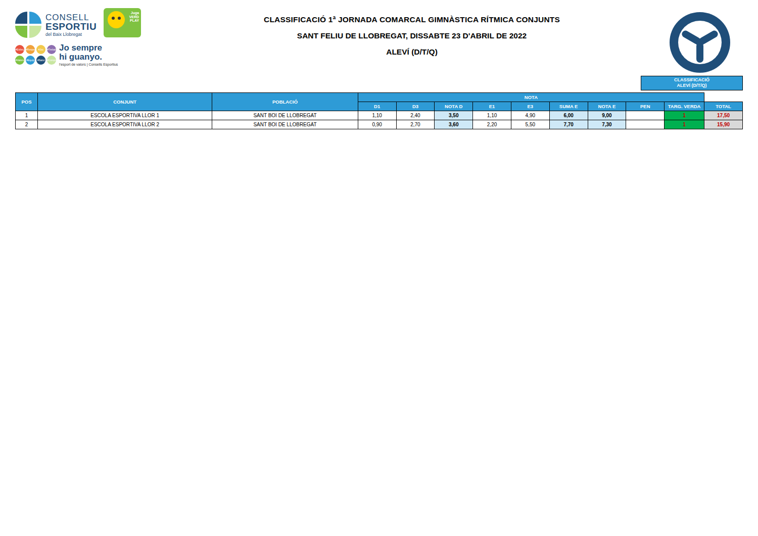CONSELL
ESPORTIU
del Baix Llobregat
Juga
VERD
PLAY
#Esforç #Respecte #Joc net #Treball #Valors #Equip #Salut #Compromís
Jo sempre
hi guanyo.
l'esport de valors | Consells Esportius
CLASSIFICACIÓ 1ª JORNADA COMARCAL GIMNÀSTICA RÍTMICA CONJUNTS
SANT FELIU DE LLOBREGAT, DISSABTE 23 D'ABRIL DE 2022
ALEVÍ (D/T/Q)
CLASSIFICACIÓ
ALEVÍ (D/T/Q)
| POS | CONJUNT | POBLACIÓ | NOTA |
| --- | --- | --- | --- |
| D1 | D3 | NOTA D | E1 | E3 | SUMA E | NOTA E | PEN | TARG. VERDA | TOTAL |
| 1 | ESCOLA ESPORTIVA LLOR 1 | SANT BOI DE LLOBREGAT | 1,10 | 2,40 | 3,50 | 1,10 | 4,90 | 6,00 | 9,00 | | 1 | 17,50 |
| 2 | ESCOLA ESPORTIVA LLOR 2 | SANT BOI DE LLOBREGAT | 0,90 | 2,70 | 3,60 | 2,20 | 5,50 | 7,70 | 7,30 | | 1 | 15,90 |